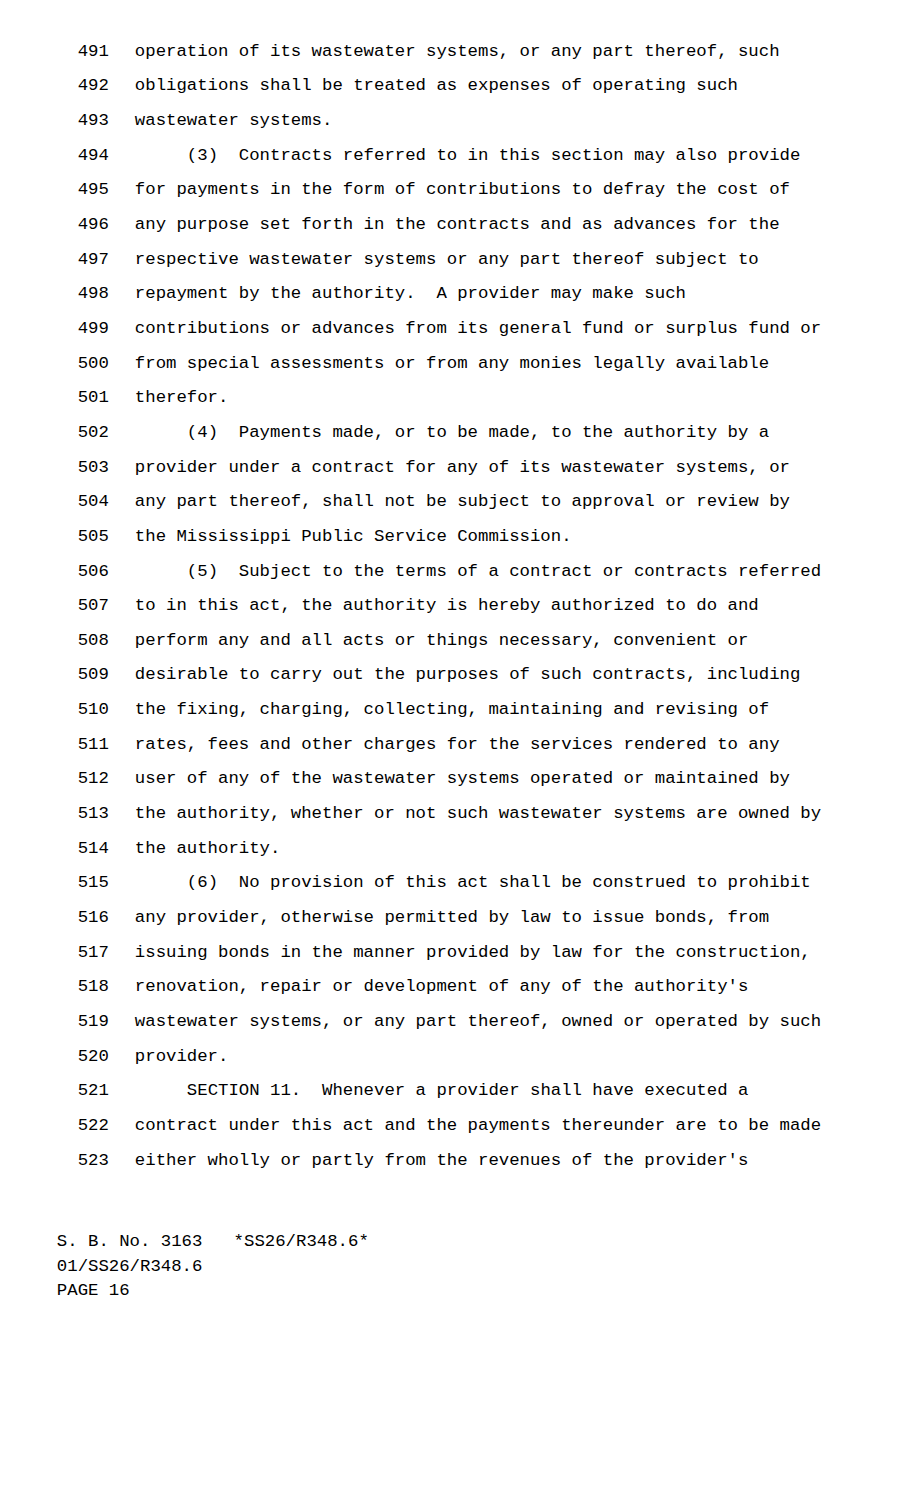operation of its wastewater systems, or any part thereof, such
obligations shall be treated as expenses of operating such
wastewater systems.
(3) Contracts referred to in this section may also provide
for payments in the form of contributions to defray the cost of
any purpose set forth in the contracts and as advances for the
respective wastewater systems or any part thereof subject to
repayment by the authority. A provider may make such
contributions or advances from its general fund or surplus fund or
from special assessments or from any monies legally available
therefor.
(4) Payments made, or to be made, to the authority by a
provider under a contract for any of its wastewater systems, or
any part thereof, shall not be subject to approval or review by
the Mississippi Public Service Commission.
(5) Subject to the terms of a contract or contracts referred
to in this act, the authority is hereby authorized to do and
perform any and all acts or things necessary, convenient or
desirable to carry out the purposes of such contracts, including
the fixing, charging, collecting, maintaining and revising of
rates, fees and other charges for the services rendered to any
user of any of the wastewater systems operated or maintained by
the authority, whether or not such wastewater systems are owned by
the authority.
(6) No provision of this act shall be construed to prohibit
any provider, otherwise permitted by law to issue bonds, from
issuing bonds in the manner provided by law for the construction,
renovation, repair or development of any of the authority's
wastewater systems, or any part thereof, owned or operated by such
provider.
SECTION 11. Whenever a provider shall have executed a
contract under this act and the payments thereunder are to be made
either wholly or partly from the revenues of the provider's
S. B. No. 3163 *SS26/R348.6*
01/SS26/R348.6
PAGE 16